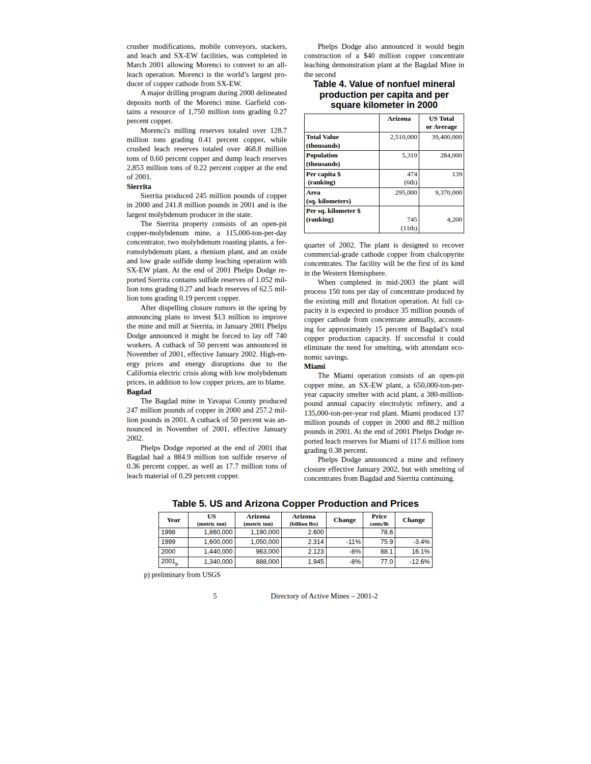crusher modifications, mobile conveyors, stackers, and leach and SX-EW facilities, was completed in March 2001 allowing Morenci to convert to an all-leach operation. Morenci is the world’s largest producer of copper cathode from SX-EW.
A major drilling program during 2000 delineated deposits north of the Morenci mine. Garfield contains a resource of 1,750 million tons grading 0.27 percent copper.
Morenci's milling reserves totaled over 128.7 million tons grading 0.41 percent copper, while crushed leach reserves totaled over 468.8 million tons of 0.60 percent copper and dump leach reserves 2,853 million tons of 0.22 percent copper at the end of 2001.
Sierrita
Sierrita produced 245 million pounds of copper in 2000 and 241.8 million pounds in 2001 and is the largest molybdenum producer in the state.
The Sierrita property consists of an open-pit copper-molybdenum mine, a 115,000-ton-per-day concentrator, two molybdenum roasting plants, a ferromolybdenum plant, a rhenium plant, and an oxide and low grade sulfide dump leaching operation with SX-EW plant. At the end of 2001 Phelps Dodge reported Sierrita contains sulfide reserves of 1.052 million tons grading 0.27 and leach reserves of 62.5 million tons grading 0.19 percent copper.
After dispelling closure rumors in the spring by announcing plans to invest $13 million to improve the mine and mill at Sierrita, in January 2001 Phelps Dodge announced it might be forced to lay off 740 workers. A cutback of 50 percent was announced in November of 2001, effective January 2002. High-energy prices and energy disruptions due to the California electric crisis along with low molybdenum prices, in addition to low copper prices, are to blame.
Bagdad
The Bagdad mine in Yavapai County produced 247 million pounds of copper in 2000 and 257.2 million pounds in 2001. A cutback of 50 percent was announced in November of 2001, effective January 2002.
Phelps Dodge reported at the end of 2001 that Bagdad had a 884.9 million ton sulfide reserve of 0.36 percent copper, as well as 17.7 million tons of leach material of 0.29 percent copper.
Phelps Dodge also announced it would begin construction of a $40 million copper concentrate leaching demonstration plant at the Bagdad Mine in the second
Table 4. Value of nonfuel mineral production per capita and per square kilometer in 2000
| | Arizona | US Total or Average |
| --- | --- | --- |
| Total Value (thousands) | 2,510,000 | 39,400,000 |
| Population (thousands) | 5,310 | 284,000 |
| Per capita $ (ranking) | 474 (6th) | 139 |
| Area (sq. kilometers) | 295,000 | 9,370,000 |
| Per sq. kilometer $ (ranking) | 745 (11th) | 4,200 |
quarter of 2002. The plant is designed to recover commercial-grade cathode copper from chalcopyrite concentrates. The facility will be the first of its kind in the Western Hemisphere.
When completed in mid-2003 the plant will process 150 tons per day of concentrate produced by the existing mill and flotation operation. At full capacity it is expected to produce 35 million pounds of copper cathode from concentrate annually, accounting for approximately 15 percent of Bagdad’s total copper production capacity. If successful it could eliminate the need for smelting, with attendant economic savings.
Miami
The Miami operation consists of an open-pit copper mine, an SX-EW plant, a 650,000-ton-per-year capacity smelter with acid plant, a 380-million-pound annual capacity electrolytic refinery, and a 135,000-ton-per-year rod plant. Miami produced 137 million pounds of copper in 2000 and 88.2 million pounds in 2001. At the end of 2001 Phelps Dodge reported leach reserves for Miami of 117.6 million tons grading 0.38 percent.
Phelps Dodge announced a mine and refinery closure effective January 2002, but with smelting of concentrates from Bagdad and Sierrita continuing.
Table 5. US and Arizona Copper Production and Prices
| Year | US (metric ton) | Arizona (metric ton) | Arizona (billion lbs) | Change | Price cents/lb | Change |
| --- | --- | --- | --- | --- | --- | --- |
| 1998 | 1,860,000 | 1,190,000 | 2.600 | | 78.6 | |
| 1999 | 1,600,000 | 1,050,000 | 2.314 | -11% | 75.9 | -3.4% |
| 2000 | 1,440,000 | 963,000 | 2.123 | -8% | 88.1 | 16.1% |
| 2001 p | 1,340,000 | 888,000 | 1.945 | -8% | 77.0 | -12.6% |
p) preliminary from USGS
5 Directory of Active Mines – 2001-2